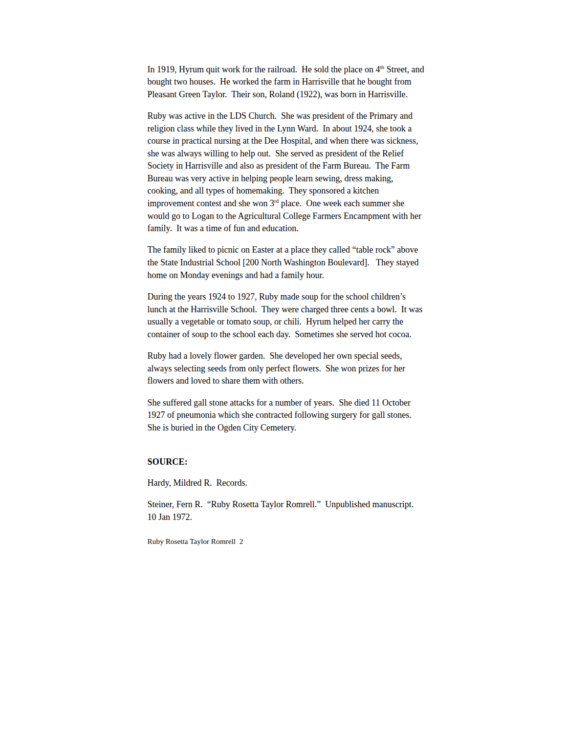In 1919, Hyrum quit work for the railroad. He sold the place on 4th Street, and bought two houses. He worked the farm in Harrisville that he bought from Pleasant Green Taylor. Their son, Roland (1922), was born in Harrisville.
Ruby was active in the LDS Church. She was president of the Primary and religion class while they lived in the Lynn Ward. In about 1924, she took a course in practical nursing at the Dee Hospital, and when there was sickness, she was always willing to help out. She served as president of the Relief Society in Harrisville and also as president of the Farm Bureau. The Farm Bureau was very active in helping people learn sewing, dress making, cooking, and all types of homemaking. They sponsored a kitchen improvement contest and she won 3rd place. One week each summer she would go to Logan to the Agricultural College Farmers Encampment with her family. It was a time of fun and education.
The family liked to picnic on Easter at a place they called “table rock” above the State Industrial School [200 North Washington Boulevard]. They stayed home on Monday evenings and had a family hour.
During the years 1924 to 1927, Ruby made soup for the school children’s lunch at the Harrisville School. They were charged three cents a bowl. It was usually a vegetable or tomato soup, or chili. Hyrum helped her carry the container of soup to the school each day. Sometimes she served hot cocoa.
Ruby had a lovely flower garden. She developed her own special seeds, always selecting seeds from only perfect flowers. She won prizes for her flowers and loved to share them with others.
She suffered gall stone attacks for a number of years. She died 11 October 1927 of pneumonia which she contracted following surgery for gall stones. She is buried in the Ogden City Cemetery.
SOURCE:
Hardy, Mildred R. Records.
Steiner, Fern R. “Ruby Rosetta Taylor Romrell.” Unpublished manuscript. 10 Jan 1972.
Ruby Rosetta Taylor Romrell 2